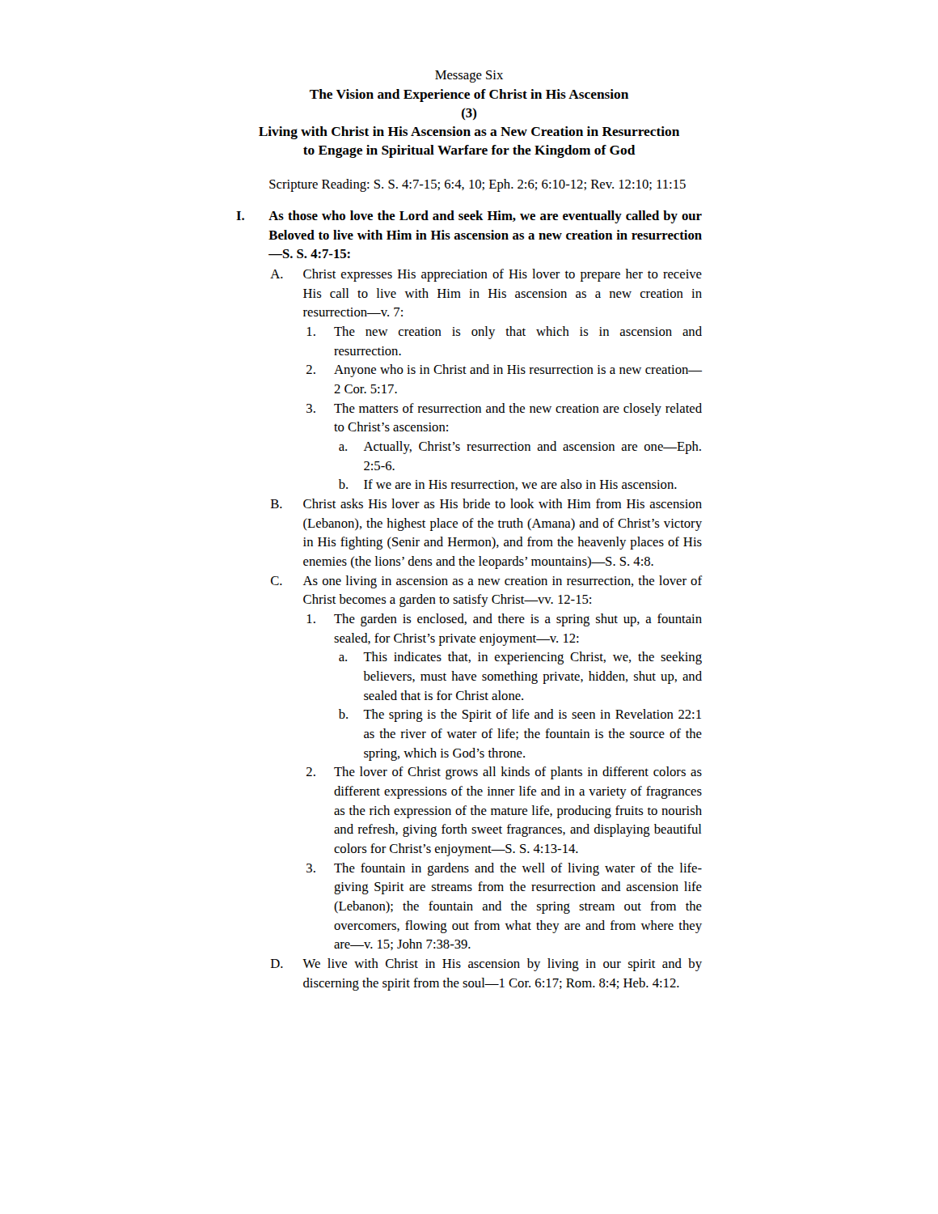Message Six
The Vision and Experience of Christ in His Ascension
(3)
Living with Christ in His Ascension as a New Creation in Resurrection
to Engage in Spiritual Warfare for the Kingdom of God
Scripture Reading: S. S. 4:7-15; 6:4, 10; Eph. 2:6; 6:10-12; Rev. 12:10; 11:15
I. As those who love the Lord and seek Him, we are eventually called by our Beloved to live with Him in His ascension as a new creation in resurrection—S. S. 4:7-15:
A. Christ expresses His appreciation of His lover to prepare her to receive His call to live with Him in His ascension as a new creation in resurrection—v. 7:
1. The new creation is only that which is in ascension and resurrection.
2. Anyone who is in Christ and in His resurrection is a new creation—2 Cor. 5:17.
3. The matters of resurrection and the new creation are closely related to Christ’s ascension:
a. Actually, Christ’s resurrection and ascension are one—Eph. 2:5-6.
b. If we are in His resurrection, we are also in His ascension.
B. Christ asks His lover as His bride to look with Him from His ascension (Lebanon), the highest place of the truth (Amana) and of Christ’s victory in His fighting (Senir and Hermon), and from the heavenly places of His enemies (the lions’ dens and the leopards’ mountains)—S. S. 4:8.
C. As one living in ascension as a new creation in resurrection, the lover of Christ becomes a garden to satisfy Christ—vv. 12-15:
1. The garden is enclosed, and there is a spring shut up, a fountain sealed, for Christ’s private enjoyment—v. 12:
a. This indicates that, in experiencing Christ, we, the seeking believers, must have something private, hidden, shut up, and sealed that is for Christ alone.
b. The spring is the Spirit of life and is seen in Revelation 22:1 as the river of water of life; the fountain is the source of the spring, which is God’s throne.
2. The lover of Christ grows all kinds of plants in different colors as different expressions of the inner life and in a variety of fragrances as the rich expression of the mature life, producing fruits to nourish and refresh, giving forth sweet fragrances, and displaying beautiful colors for Christ’s enjoyment—S. S. 4:13-14.
3. The fountain in gardens and the well of living water of the life-giving Spirit are streams from the resurrection and ascension life (Lebanon); the fountain and the spring stream out from the overcomers, flowing out from what they are and from where they are—v. 15; John 7:38-39.
D. We live with Christ in His ascension by living in our spirit and by discerning the spirit from the soul—1 Cor. 6:17; Rom. 8:4; Heb. 4:12.